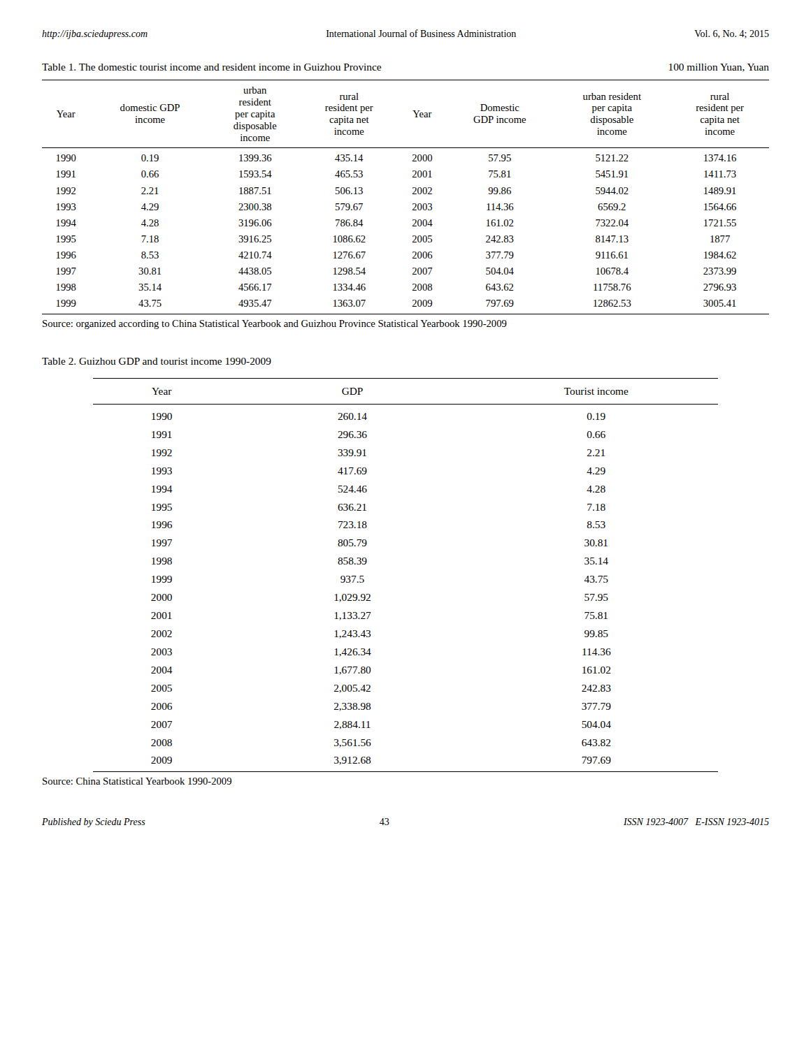http://ijba.sciedupress.com
International Journal of Business Administration
Vol. 6, No. 4; 2015
Table 1. The domestic tourist income and resident income in Guizhou Province 100 million Yuan, Yuan
| Year | domestic GDP income | urban resident per capita disposable income | rural resident per capita net income | Year | Domestic GDP income | urban resident per capita disposable income | rural resident per capita net income |
| --- | --- | --- | --- | --- | --- | --- | --- |
| 1990 | 0.19 | 1399.36 | 435.14 | 2000 | 57.95 | 5121.22 | 1374.16 |
| 1991 | 0.66 | 1593.54 | 465.53 | 2001 | 75.81 | 5451.91 | 1411.73 |
| 1992 | 2.21 | 1887.51 | 506.13 | 2002 | 99.86 | 5944.02 | 1489.91 |
| 1993 | 4.29 | 2300.38 | 579.67 | 2003 | 114.36 | 6569.2 | 1564.66 |
| 1994 | 4.28 | 3196.06 | 786.84 | 2004 | 161.02 | 7322.04 | 1721.55 |
| 1995 | 7.18 | 3916.25 | 1086.62 | 2005 | 242.83 | 8147.13 | 1877 |
| 1996 | 8.53 | 4210.74 | 1276.67 | 2006 | 377.79 | 9116.61 | 1984.62 |
| 1997 | 30.81 | 4438.05 | 1298.54 | 2007 | 504.04 | 10678.4 | 2373.99 |
| 1998 | 35.14 | 4566.17 | 1334.46 | 2008 | 643.62 | 11758.76 | 2796.93 |
| 1999 | 43.75 | 4935.47 | 1363.07 | 2009 | 797.69 | 12862.53 | 3005.41 |
Source: organized according to China Statistical Yearbook and Guizhou Province Statistical Yearbook 1990-2009
Table 2. Guizhou GDP and tourist income 1990-2009
| Year | GDP | Tourist income |
| --- | --- | --- |
| 1990 | 260.14 | 0.19 |
| 1991 | 296.36 | 0.66 |
| 1992 | 339.91 | 2.21 |
| 1993 | 417.69 | 4.29 |
| 1994 | 524.46 | 4.28 |
| 1995 | 636.21 | 7.18 |
| 1996 | 723.18 | 8.53 |
| 1997 | 805.79 | 30.81 |
| 1998 | 858.39 | 35.14 |
| 1999 | 937.5 | 43.75 |
| 2000 | 1,029.92 | 57.95 |
| 2001 | 1,133.27 | 75.81 |
| 2002 | 1,243.43 | 99.85 |
| 2003 | 1,426.34 | 114.36 |
| 2004 | 1,677.80 | 161.02 |
| 2005 | 2,005.42 | 242.83 |
| 2006 | 2,338.98 | 377.79 |
| 2007 | 2,884.11 | 504.04 |
| 2008 | 3,561.56 | 643.82 |
| 2009 | 3,912.68 | 797.69 |
Source: China Statistical Yearbook 1990-2009
Published by Sciedu Press
43
ISSN 1923-4007 E-ISSN 1923-4015